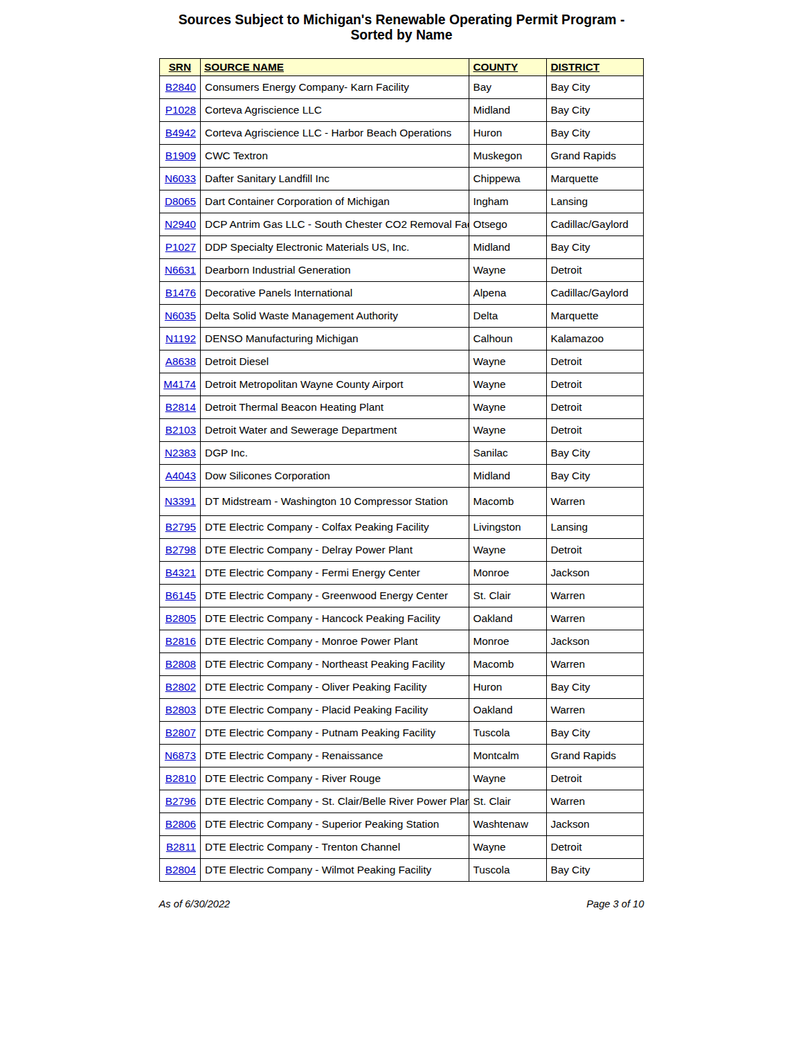Sources Subject to Michigan's Renewable Operating Permit Program - Sorted by Name
| SRN | SOURCE NAME | COUNTY | DISTRICT |
| --- | --- | --- | --- |
| B2840 | Consumers Energy Company- Karn Facility | Bay | Bay City |
| P1028 | Corteva Agriscience LLC | Midland | Bay City |
| B4942 | Corteva Agriscience LLC - Harbor Beach Operations | Huron | Bay City |
| B1909 | CWC Textron | Muskegon | Grand Rapids |
| N6033 | Dafter Sanitary Landfill Inc | Chippewa | Marquette |
| D8065 | Dart Container Corporation of Michigan | Ingham | Lansing |
| N2940 | DCP Antrim Gas LLC - South Chester CO2 Removal Facility | Otsego | Cadillac/Gaylord |
| P1027 | DDP Specialty Electronic Materials US, Inc. | Midland | Bay City |
| N6631 | Dearborn Industrial Generation | Wayne | Detroit |
| B1476 | Decorative Panels International | Alpena | Cadillac/Gaylord |
| N6035 | Delta Solid Waste Management Authority | Delta | Marquette |
| N1192 | DENSO Manufacturing Michigan | Calhoun | Kalamazoo |
| A8638 | Detroit Diesel | Wayne | Detroit |
| M4174 | Detroit Metropolitan Wayne County Airport | Wayne | Detroit |
| B2814 | Detroit Thermal Beacon Heating Plant | Wayne | Detroit |
| B2103 | Detroit Water and Sewerage Department | Wayne | Detroit |
| N2383 | DGP Inc. | Sanilac | Bay City |
| A4043 | Dow Silicones Corporation | Midland | Bay City |
| N3391 | DT Midstream - Washington 10 Compressor Station | Macomb | Warren |
| B2795 | DTE Electric Company - Colfax Peaking Facility | Livingston | Lansing |
| B2798 | DTE Electric Company - Delray Power Plant | Wayne | Detroit |
| B4321 | DTE Electric Company - Fermi Energy Center | Monroe | Jackson |
| B6145 | DTE Electric Company - Greenwood Energy Center | St. Clair | Warren |
| B2805 | DTE Electric Company - Hancock Peaking Facility | Oakland | Warren |
| B2816 | DTE Electric Company - Monroe Power Plant | Monroe | Jackson |
| B2808 | DTE Electric Company - Northeast Peaking Facility | Macomb | Warren |
| B2802 | DTE Electric Company - Oliver Peaking Facility | Huron | Bay City |
| B2803 | DTE Electric Company - Placid Peaking Facility | Oakland | Warren |
| B2807 | DTE Electric Company - Putnam Peaking Facility | Tuscola | Bay City |
| N6873 | DTE Electric Company - Renaissance | Montcalm | Grand Rapids |
| B2810 | DTE Electric Company - River Rouge | Wayne | Detroit |
| B2796 | DTE Electric Company - St. Clair/Belle River Power Plant | St. Clair | Warren |
| B2806 | DTE Electric Company - Superior Peaking Station | Washtenaw | Jackson |
| B2811 | DTE Electric Company - Trenton Channel | Wayne | Detroit |
| B2804 | DTE Electric Company - Wilmot Peaking Facility | Tuscola | Bay City |
As of 6/30/2022
Page 3 of 10